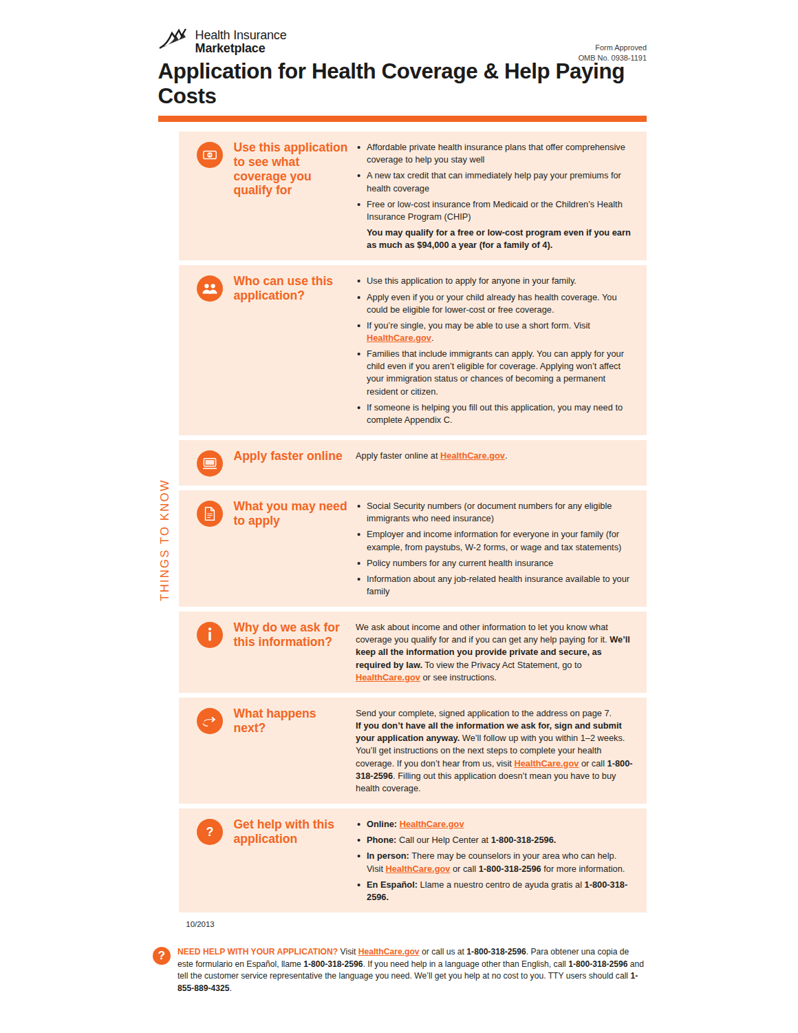Health Insurance
Marketplace
Application for Health Coverage & Help Paying Costs
Form Approved
OMB No. 0938-1191
THINGS TO KNOW
Use this application to see what coverage you qualify for
Affordable private health insurance plans that offer comprehensive coverage to help you stay well
A new tax credit that can immediately help pay your premiums for health coverage
Free or low-cost insurance from Medicaid or the Children’s Health Insurance Program (CHIP)
You may qualify for a free or low-cost program even if you earn as much as $94,000 a year (for a family of 4).
Who can use this application?
Use this application to apply for anyone in your family.
Apply even if you or your child already has health coverage. You could be eligible for lower-cost or free coverage.
If you’re single, you may be able to use a short form. Visit HealthCare.gov.
Families that include immigrants can apply. You can apply for your child even if you aren’t eligible for coverage. Applying won’t affect your immigration status or chances of becoming a permanent resident or citizen.
If someone is helping you fill out this application, you may need to complete Appendix C.
Apply faster online
Apply faster online at HealthCare.gov.
What you may need to apply
Social Security numbers (or document numbers for any eligible immigrants who need insurance)
Employer and income information for everyone in your family (for example, from paystubs, W-2 forms, or wage and tax statements)
Policy numbers for any current health insurance
Information about any job-related health insurance available to your family
Why do we ask for this information?
We ask about income and other information to let you know what coverage you qualify for and if you can get any help paying for it. We’ll keep all the information you provide private and secure, as required by law. To view the Privacy Act Statement, go to HealthCare.gov or see instructions.
What happens next?
Send your complete, signed application to the address on page 7.
If you don’t have all the information we ask for, sign and submit your application anyway. We’ll follow up with you within 1–2 weeks. You’ll get instructions on the next steps to complete your health coverage. If you don’t hear from us, visit HealthCare.gov or call 1-800-318-2596. Filling out this application doesn’t mean you have to buy health coverage.
?
Get help with this application
Online: HealthCare.gov
Phone: Call our Help Center at 1-800-318-2596.
In person: There may be counselors in your area who can help.
Visit HealthCare.gov or call 1-800-318-2596 for more information.
En Español: Llame a nuestro centro de ayuda gratis al 1-800-318-2596.
10/2013
?
NEED HELP WITH YOUR APPLICATION? Visit HealthCare.gov or call us at 1-800-318-2596. Para obtener una copia de este formulario en Español, llame 1-800-318-2596. If you need help in a language other than English, call 1-800-318-2596 and tell the customer service representative the language you need. We’ll get you help at no cost to you. TTY users should call 1-855-889-4325.